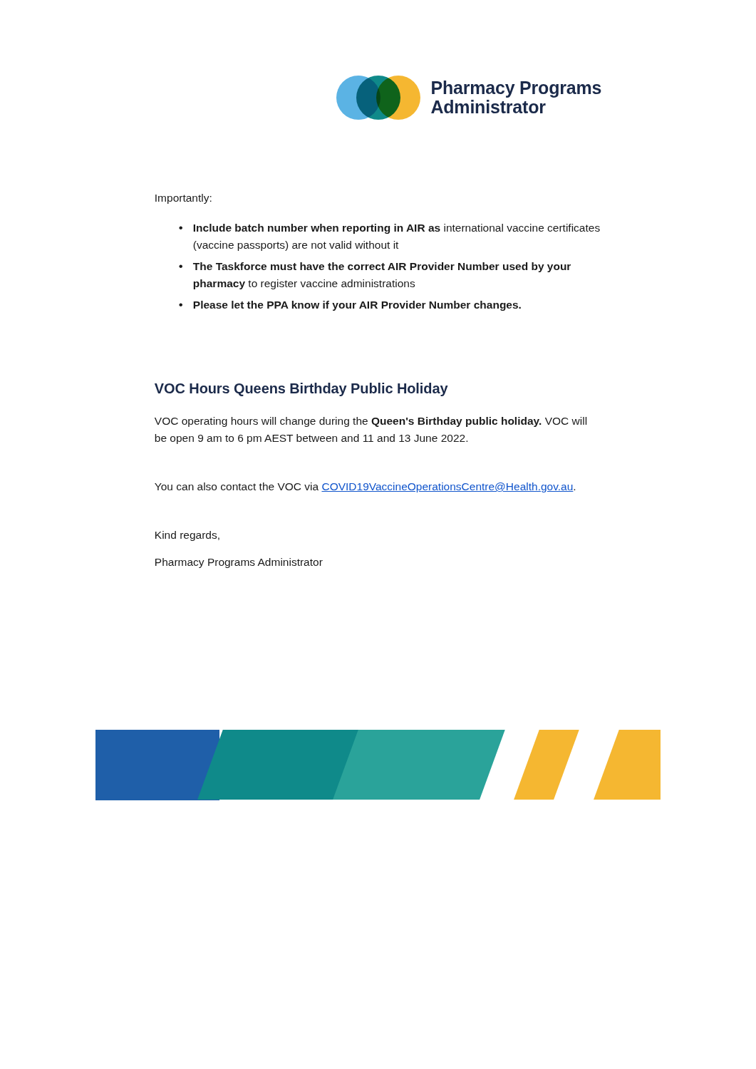Pharmacy Programs
Administrator
Importantly:
Include batch number when reporting in AIR as international vaccine certificates (vaccine passports) are not valid without it
The Taskforce must have the correct AIR Provider Number used by your pharmacy to register vaccine administrations
Please let the PPA know if your AIR Provider Number changes.
VOC Hours Queens Birthday Public Holiday
VOC operating hours will change during the Queen's Birthday public holiday. VOC will be open 9 am to 6 pm AEST between and 11 and 13 June 2022.
You can also contact the VOC via COVID19VaccineOperationsCentre@Health.gov.au.
Kind regards,
Pharmacy Programs Administrator